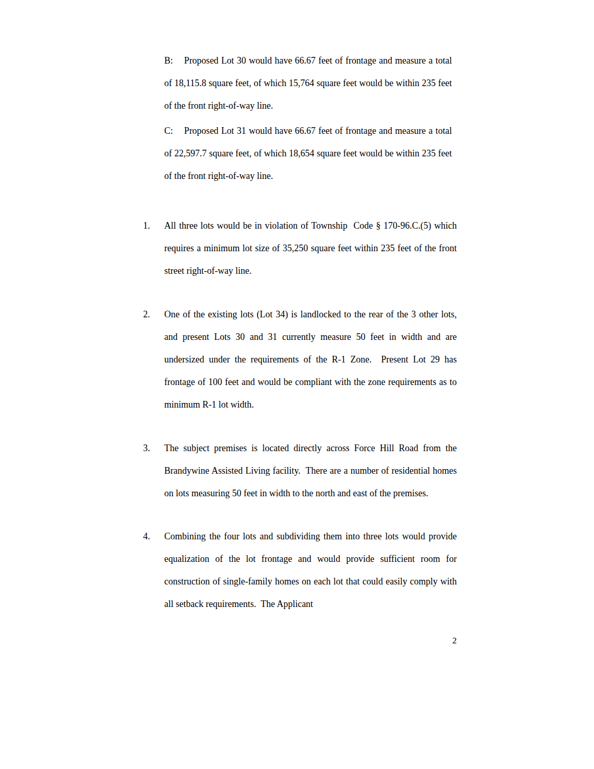B: Proposed Lot 30 would have 66.67 feet of frontage and measure a total of 18,115.8 square feet, of which 15,764 square feet would be within 235 feet of the front right-of-way line.
C: Proposed Lot 31 would have 66.67 feet of frontage and measure a total of 22,597.7 square feet, of which 18,654 square feet would be within 235 feet of the front right-of-way line.
All three lots would be in violation of Township Code § 170-96.C.(5) which requires a minimum lot size of 35,250 square feet within 235 feet of the front street right-of-way line.
One of the existing lots (Lot 34) is landlocked to the rear of the 3 other lots, and present Lots 30 and 31 currently measure 50 feet in width and are undersized under the requirements of the R-1 Zone. Present Lot 29 has frontage of 100 feet and would be compliant with the zone requirements as to minimum R-1 lot width.
The subject premises is located directly across Force Hill Road from the Brandywine Assisted Living facility. There are a number of residential homes on lots measuring 50 feet in width to the north and east of the premises.
Combining the four lots and subdividing them into three lots would provide equalization of the lot frontage and would provide sufficient room for construction of single-family homes on each lot that could easily comply with all setback requirements. The Applicant
2